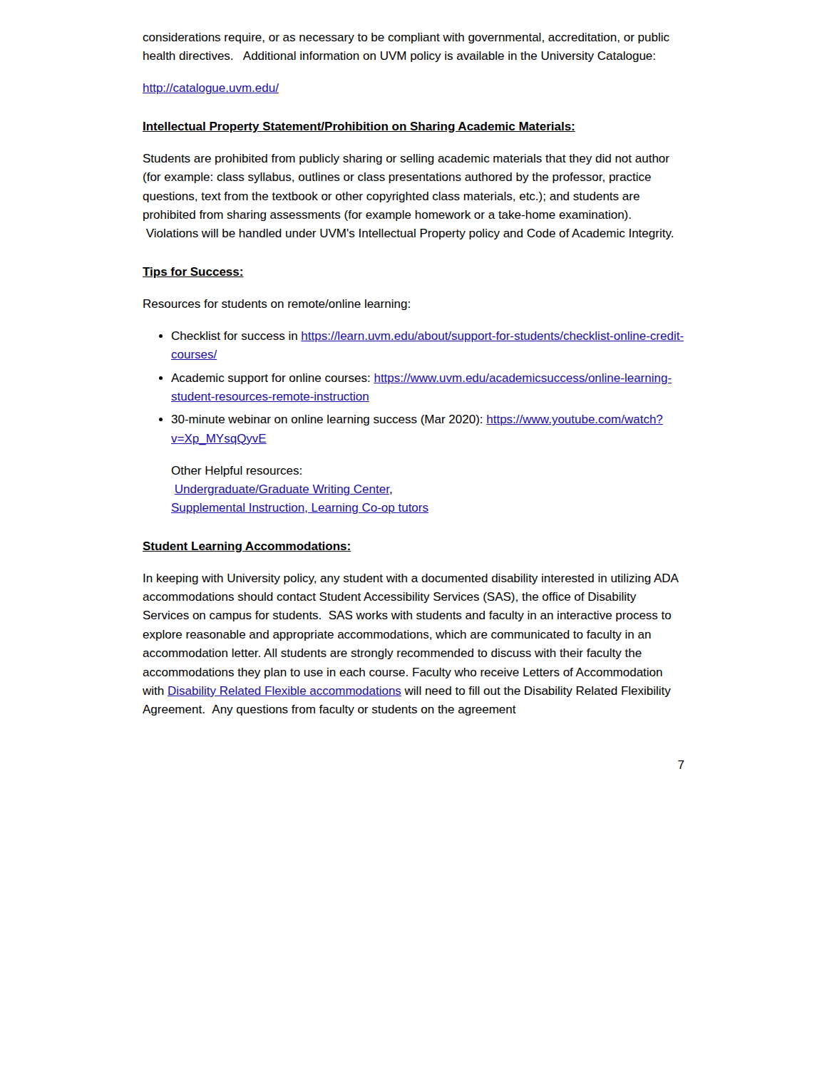considerations require, or as necessary to be compliant with governmental, accreditation, or public health directives. Additional information on UVM policy is available in the University Catalogue:
http://catalogue.uvm.edu/
Intellectual Property Statement/Prohibition on Sharing Academic Materials:
Students are prohibited from publicly sharing or selling academic materials that they did not author (for example: class syllabus, outlines or class presentations authored by the professor, practice questions, text from the textbook or other copyrighted class materials, etc.); and students are prohibited from sharing assessments (for example homework or a take-home examination). Violations will be handled under UVM's Intellectual Property policy and Code of Academic Integrity.
Tips for Success:
Resources for students on remote/online learning:
Checklist for success in https://learn.uvm.edu/about/support-for-students/checklist-online-credit-courses/
Academic support for online courses: https://www.uvm.edu/academicsuccess/online-learning-student-resources-remote-instruction
30-minute webinar on online learning success (Mar 2020): https://www.youtube.com/watch?v=Xp_MYsqQyvE
Other Helpful resources:
Undergraduate/Graduate Writing Center,
Supplemental Instruction, Learning Co-op tutors
Student Learning Accommodations:
In keeping with University policy, any student with a documented disability interested in utilizing ADA accommodations should contact Student Accessibility Services (SAS), the office of Disability Services on campus for students. SAS works with students and faculty in an interactive process to explore reasonable and appropriate accommodations, which are communicated to faculty in an accommodation letter. All students are strongly recommended to discuss with their faculty the accommodations they plan to use in each course. Faculty who receive Letters of Accommodation with Disability Related Flexible accommodations will need to fill out the Disability Related Flexibility Agreement. Any questions from faculty or students on the agreement
7